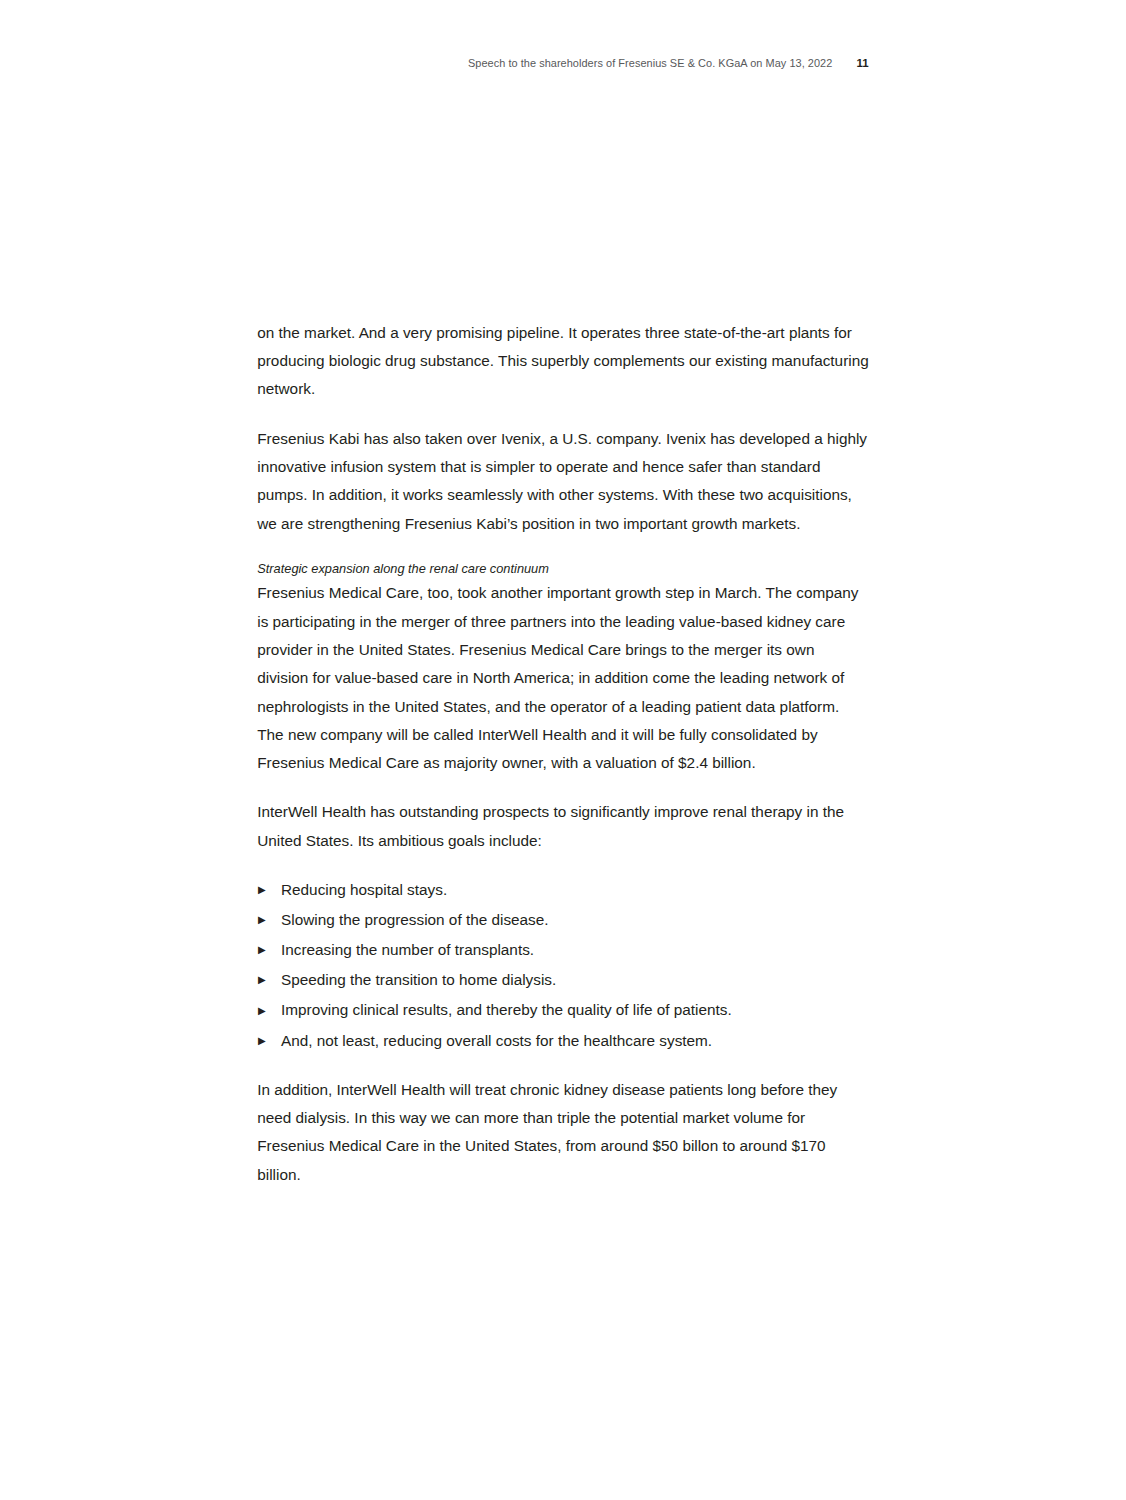Speech to the shareholders of Fresenius SE & Co. KGaA on May 13, 2022 11
on the market. And a very promising pipeline. It operates three state-of-the-art plants for producing biologic drug substance. This superbly complements our existing manufacturing network.
Fresenius Kabi has also taken over Ivenix, a U.S. company. Ivenix has developed a highly innovative infusion system that is simpler to operate and hence safer than standard pumps. In addition, it works seamlessly with other systems. With these two acquisitions, we are strengthening Fresenius Kabi’s position in two important growth markets.
Strategic expansion along the renal care continuum
Fresenius Medical Care, too, took another important growth step in March. The company is participating in the merger of three partners into the leading value-based kidney care provider in the United States. Fresenius Medical Care brings to the merger its own division for value-based care in North America; in addition come the leading network of nephrologists in the United States, and the operator of a leading patient data platform. The new company will be called InterWell Health and it will be fully consolidated by Fresenius Medical Care as majority owner, with a valuation of $2.4 billion.
InterWell Health has outstanding prospects to significantly improve renal therapy in the United States. Its ambitious goals include:
Reducing hospital stays.
Slowing the progression of the disease.
Increasing the number of transplants.
Speeding the transition to home dialysis.
Improving clinical results, and thereby the quality of life of patients.
And, not least, reducing overall costs for the healthcare system.
In addition, InterWell Health will treat chronic kidney disease patients long before they need dialysis. In this way we can more than triple the potential market volume for Fresenius Medical Care in the United States, from around $50 billon to around $170 billion.